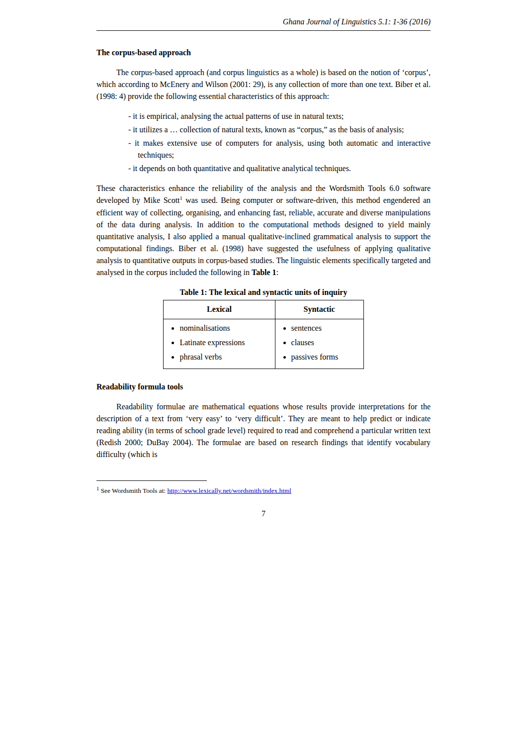Ghana Journal of Linguistics 5.1: 1-36 (2016)
The corpus-based approach
The corpus-based approach (and corpus linguistics as a whole) is based on the notion of ‘corpus’, which according to McEnery and Wilson (2001: 29), is any collection of more than one text. Biber et al. (1998: 4) provide the following essential characteristics of this approach:
it is empirical, analysing the actual patterns of use in natural texts;
it utilizes a … collection of natural texts, known as “corpus,” as the basis of analysis;
it makes extensive use of computers for analysis, using both automatic and interactive techniques;
it depends on both quantitative and qualitative analytical techniques.
These characteristics enhance the reliability of the analysis and the Wordsmith Tools 6.0 software developed by Mike Scott1 was used. Being computer or software-driven, this method engendered an efficient way of collecting, organising, and enhancing fast, reliable, accurate and diverse manipulations of the data during analysis. In addition to the computational methods designed to yield mainly quantitative analysis, I also applied a manual qualitative-inclined grammatical analysis to support the computational findings. Biber et al. (1998) have suggested the usefulness of applying qualitative analysis to quantitative outputs in corpus-based studies. The linguistic elements specifically targeted and analysed in the corpus included the following in Table 1:
Table 1: The lexical and syntactic units of inquiry
| Lexical | Syntactic |
| --- | --- |
| nominalisations Latinate expressions phrasal verbs | sentences clauses passives forms |
Readability formula tools
Readability formulae are mathematical equations whose results provide interpretations for the description of a text from ‘very easy’ to ‘very difficult’. They are meant to help predict or indicate reading ability (in terms of school grade level) required to read and comprehend a particular written text (Redish 2000; DuBay 2004). The formulae are based on research findings that identify vocabulary difficulty (which is
1 See Wordsmith Tools at: http://www.lexically.net/wordsmith/index.html
7